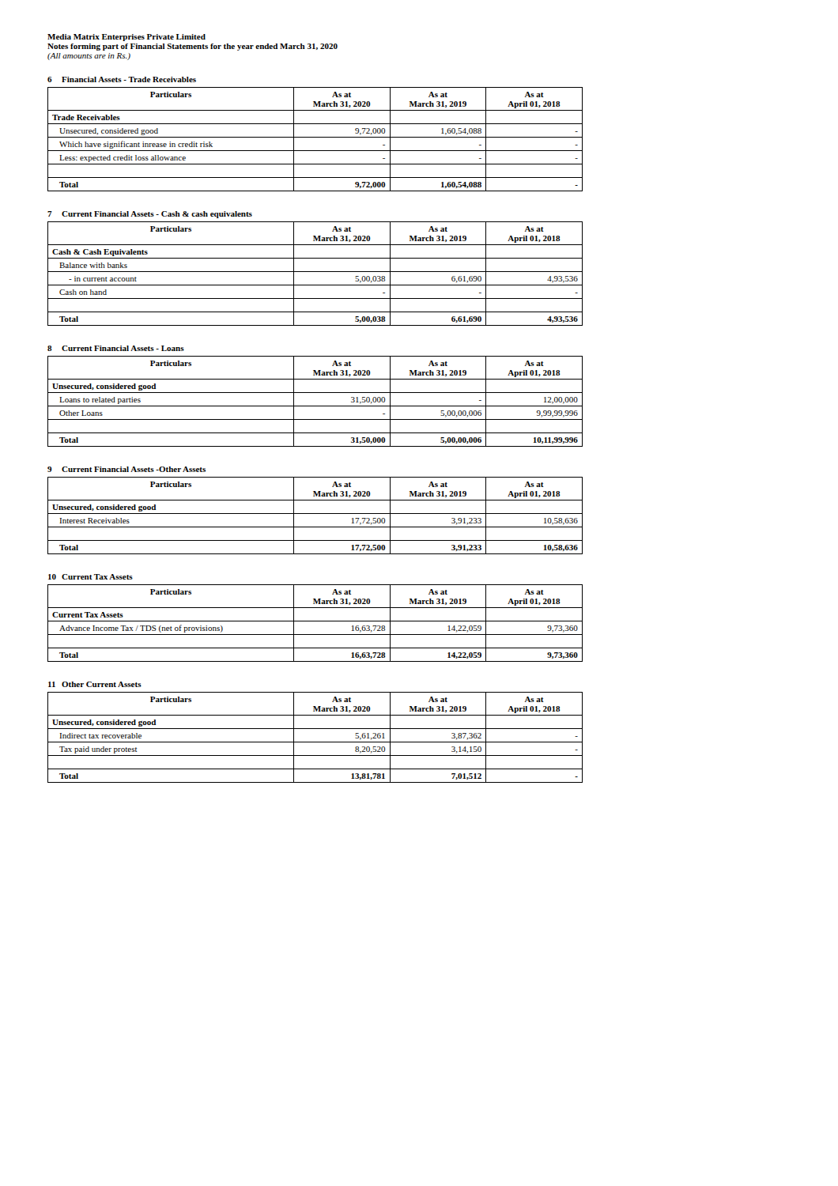Media Matrix Enterprises Private Limited
Notes forming part of Financial Statements for the year ended March 31, 2020
(All amounts are in Rs.)
6 Financial Assets - Trade Receivables
| Particulars | As at March 31, 2020 | As at March 31, 2019 | As at April 01, 2018 |
| --- | --- | --- | --- |
| Trade Receivables | | | |
| Unsecured, considered good | 9,72,000 | 1,60,54,088 | - |
| Which have significant inrease in credit risk | - | - | - |
| Less: expected credit loss allowance | - | - | - |
| Total | 9,72,000 | 1,60,54,088 | - |
7 Current Financial Assets - Cash & cash equivalents
| Particulars | As at March 31, 2020 | As at March 31, 2019 | As at April 01, 2018 |
| --- | --- | --- | --- |
| Cash & Cash Equivalents | | | |
| Balance with banks | | | |
| - in current account | 5,00,038 | 6,61,690 | 4,93,536 |
| Cash on hand | - | - | - |
| Total | 5,00,038 | 6,61,690 | 4,93,536 |
8 Current Financial Assets - Loans
| Particulars | As at March 31, 2020 | As at March 31, 2019 | As at April 01, 2018 |
| --- | --- | --- | --- |
| Unsecured, considered good | | | |
| Loans to related parties | 31,50,000 | - | 12,00,000 |
| Other Loans | - | 5,00,00,006 | 9,99,99,996 |
| Total | 31,50,000 | 5,00,00,006 | 10,11,99,996 |
9 Current Financial Assets -Other Assets
| Particulars | As at March 31, 2020 | As at March 31, 2019 | As at April 01, 2018 |
| --- | --- | --- | --- |
| Unsecured, considered good | | | |
| Interest Receivables | 17,72,500 | 3,91,233 | 10,58,636 |
| Total | 17,72,500 | 3,91,233 | 10,58,636 |
10 Current Tax Assets
| Particulars | As at March 31, 2020 | As at March 31, 2019 | As at April 01, 2018 |
| --- | --- | --- | --- |
| Current Tax Assets | | | |
| Advance Income Tax / TDS (net of provisions) | 16,63,728 | 14,22,059 | 9,73,360 |
| Total | 16,63,728 | 14,22,059 | 9,73,360 |
11 Other Current Assets
| Particulars | As at March 31, 2020 | As at March 31, 2019 | As at April 01, 2018 |
| --- | --- | --- | --- |
| Unsecured, considered good | | | |
| Indirect tax recoverable | 5,61,261 | 3,87,362 | - |
| Tax paid under protest | 8,20,520 | 3,14,150 | - |
| Total | 13,81,781 | 7,01,512 | - |